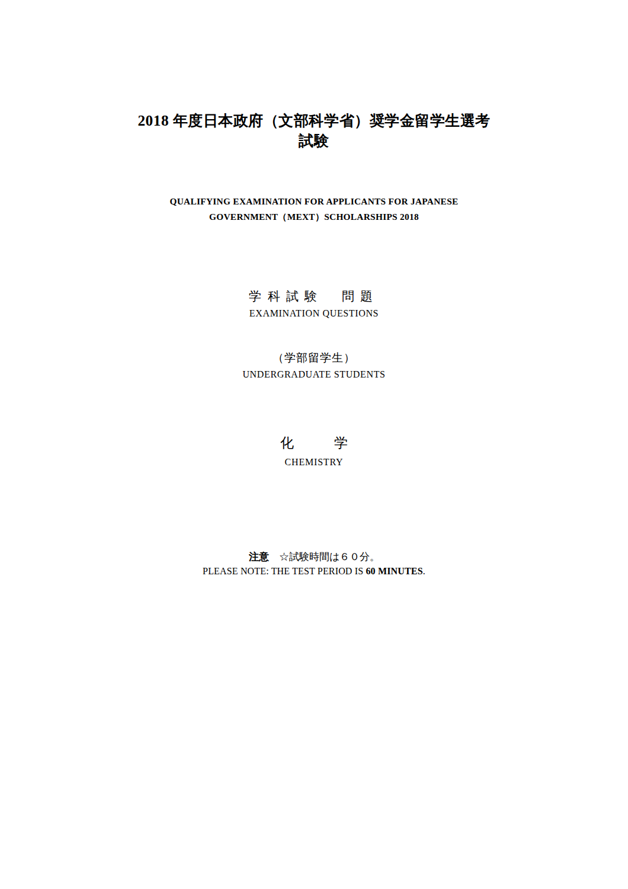2018 年度日本政府（文部科学省）奨学金留学生選考試験
QUALIFYING EXAMINATION FOR APPLICANTS FOR JAPANESE
GOVERNMENT（MEXT）SCHOLARSHIPS 2018
学科試験　問題 EXAMINATION QUESTIONS
（学部留学生） UNDERGRADUATE STUDENTS
化　学 CHEMISTRY
注意　☆試験時間は６０分。 PLEASE NOTE: THE TEST PERIOD IS 60 MINUTES.